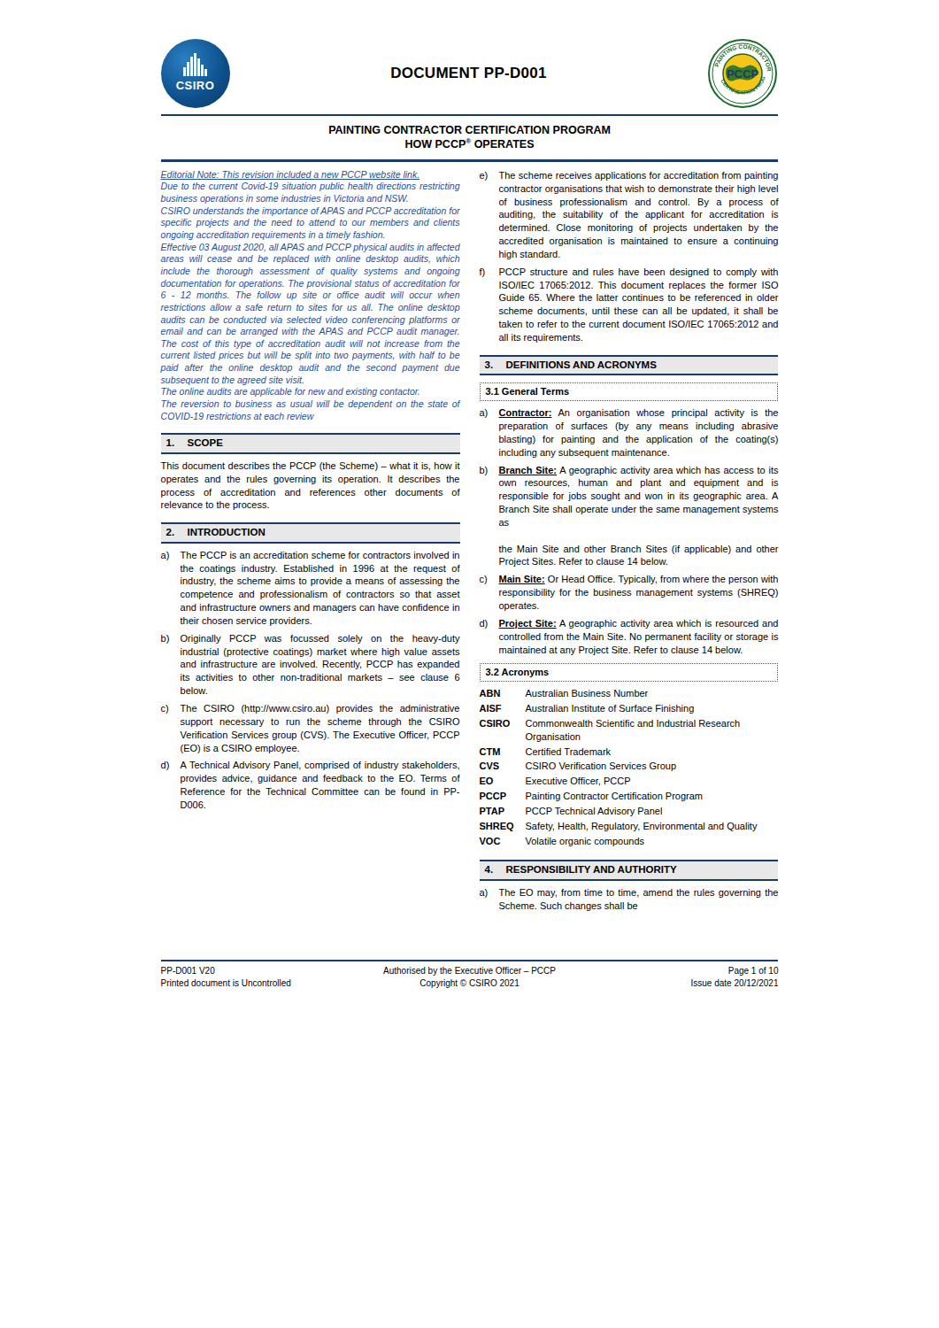CSIRO
DOCUMENT PP-D001
PCCP PAINTING CONTRACTOR CERTIFICATION PROGRAM
PAINTING CONTRACTOR CERTIFICATION PROGRAM
HOW PCCP® OPERATES
Editorial Note: This revision included a new PCCP website link.
Due to the current Covid-19 situation public health directions restricting business operations in some industries in Victoria and NSW.
CSIRO understands the importance of APAS and PCCP accreditation for specific projects and the need to attend to our members and clients ongoing accreditation requirements in a timely fashion.
Effective 03 August 2020, all APAS and PCCP physical audits in affected areas will cease and be replaced with online desktop audits, which include the thorough assessment of quality systems and ongoing documentation for operations. The provisional status of accreditation for 6 - 12 months. The follow up site or office audit will occur when restrictions allow a safe return to sites for us all. The online desktop audits can be conducted via selected video conferencing platforms or email and can be arranged with the APAS and PCCP audit manager. The cost of this type of accreditation audit will not increase from the current listed prices but will be split into two payments, with half to be paid after the online desktop audit and the second payment due subsequent to the agreed site visit.
The online audits are applicable for new and existing contactor.
The reversion to business as usual will be dependent on the state of COVID-19 restrictions at each review
1. SCOPE
This document describes the PCCP (the Scheme) – what it is, how it operates and the rules governing its operation. It describes the process of accreditation and references other documents of relevance to the process.
2. INTRODUCTION
a) The PCCP is an accreditation scheme for contractors involved in the coatings industry. Established in 1996 at the request of industry, the scheme aims to provide a means of assessing the competence and professionalism of contractors so that asset and infrastructure owners and managers can have confidence in their chosen service providers.
b) Originally PCCP was focussed solely on the heavy-duty industrial (protective coatings) market where high value assets and infrastructure are involved. Recently, PCCP has expanded its activities to other non-traditional markets – see clause 6 below.
c) The CSIRO (http://www.csiro.au) provides the administrative support necessary to run the scheme through the CSIRO Verification Services group (CVS). The Executive Officer, PCCP (EO) is a CSIRO employee.
d) A Technical Advisory Panel, comprised of industry stakeholders, provides advice, guidance and feedback to the EO. Terms of Reference for the Technical Committee can be found in PP-D006.
e) The scheme receives applications for accreditation from painting contractor organisations that wish to demonstrate their high level of business professionalism and control. By a process of auditing, the suitability of the applicant for accreditation is determined. Close monitoring of projects undertaken by the accredited organisation is maintained to ensure a continuing high standard.
f) PCCP structure and rules have been designed to comply with ISO/IEC 17065:2012. This document replaces the former ISO Guide 65. Where the latter continues to be referenced in older scheme documents, until these can all be updated, it shall be taken to refer to the current document ISO/IEC 17065:2012 and all its requirements.
3. DEFINITIONS AND ACRONYMS
3.1 General Terms
a) Contractor: An organisation whose principal activity is the preparation of surfaces (by any means including abrasive blasting) for painting and the application of the coating(s) including any subsequent maintenance.
b) Branch Site: A geographic activity area which has access to its own resources, human and plant and equipment and is responsible for jobs sought and won in its geographic area. A Branch Site shall operate under the same management systems as
the Main Site and other Branch Sites (if applicable) and other Project Sites. Refer to clause 14 below.
c) Main Site: Or Head Office. Typically, from where the person with responsibility for the business management systems (SHREQ) operates.
d) Project Site: A geographic activity area which is resourced and controlled from the Main Site. No permanent facility or storage is maintained at any Project Site. Refer to clause 14 below.
3.2 Acronyms
| ABN | Australian Business Number |
| AISF | Australian Institute of Surface Finishing |
| CSIRO | Commonwealth Scientific and Industrial Research Organisation |
| CTM | Certified Trademark |
| CVS | CSIRO Verification Services Group |
| EO | Executive Officer, PCCP |
| PCCP | Painting Contractor Certification Program |
| PTAP | PCCP Technical Advisory Panel |
| SHREQ | Safety, Health, Regulatory, Environmental and Quality |
| VOC | Volatile organic compounds |
4. RESPONSIBILITY AND AUTHORITY
a) The EO may, from time to time, amend the rules governing the Scheme. Such changes shall be
PP-D001 V20 Printed document is Uncontrolled
Authorised by the Executive Officer – PCCP Copyright © CSIRO 2021
Page 1 of 10 Issue date 20/12/2021